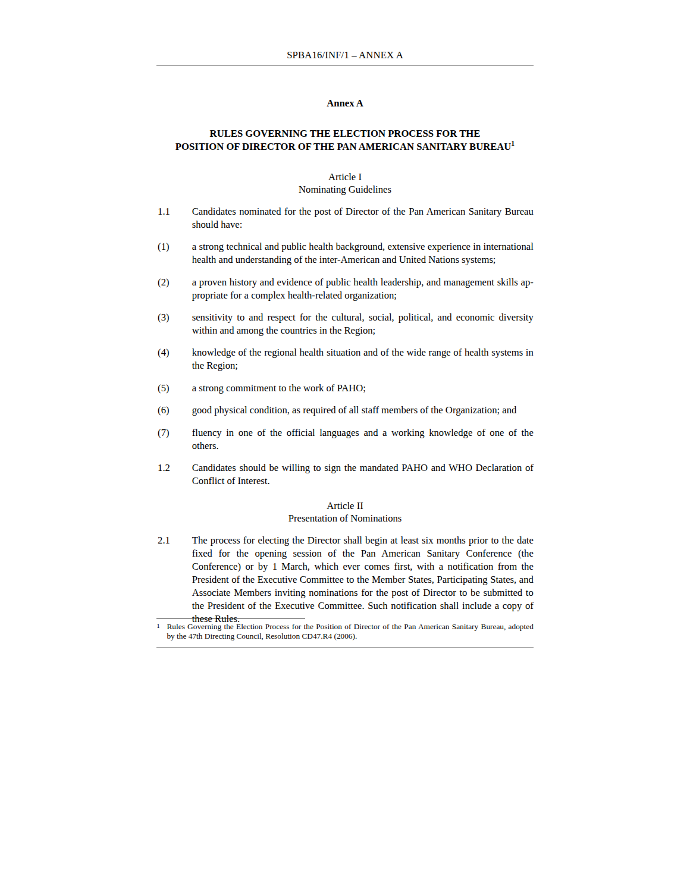SPBA16/INF/1 – ANNEX A
Annex A
RULES GOVERNING THE ELECTION PROCESS FOR THE
POSITION OF DIRECTOR OF THE PAN AMERICAN SANITARY BUREAU1
Article INominating Guidelines
1.1
Candidates nominated for the post of Director of the Pan American Sanitary Bureau should have:
(1)
a strong technical and public health background, extensive experience in international health and understanding of the inter-American and United Nations systems;
(2)
a proven history and evidence of public health leadership, and management skills appropriate for a complex health-related organization;
(3)
sensitivity to and respect for the cultural, social, political, and economic diversity within and among the countries in the Region;
(4)
knowledge of the regional health situation and of the wide range of health systems in the Region;
(5)
a strong commitment to the work of PAHO;
(6)
good physical condition, as required of all staff members of the Organization; and
(7)
fluency in one of the official languages and a working knowledge of one of the others.
1.2
Candidates should be willing to sign the mandated PAHO and WHO Declaration of Conflict of Interest.
Article IIPresentation of Nominations
2.1
The process for electing the Director shall begin at least six months prior to the date fixed for the opening session of the Pan American Sanitary Conference (the Conference) or by 1 March, which ever comes first, with a notification from the President of the Executive Committee to the Member States, Participating States, and Associate Members inviting nominations for the post of Director to be submitted to the President of the Executive Committee. Such notification shall include a copy of these Rules.
1
Rules Governing the Election Process for the Position of Director of the Pan American Sanitary Bureau, adopted by the 47th Directing Council, Resolution CD47.R4 (2006).